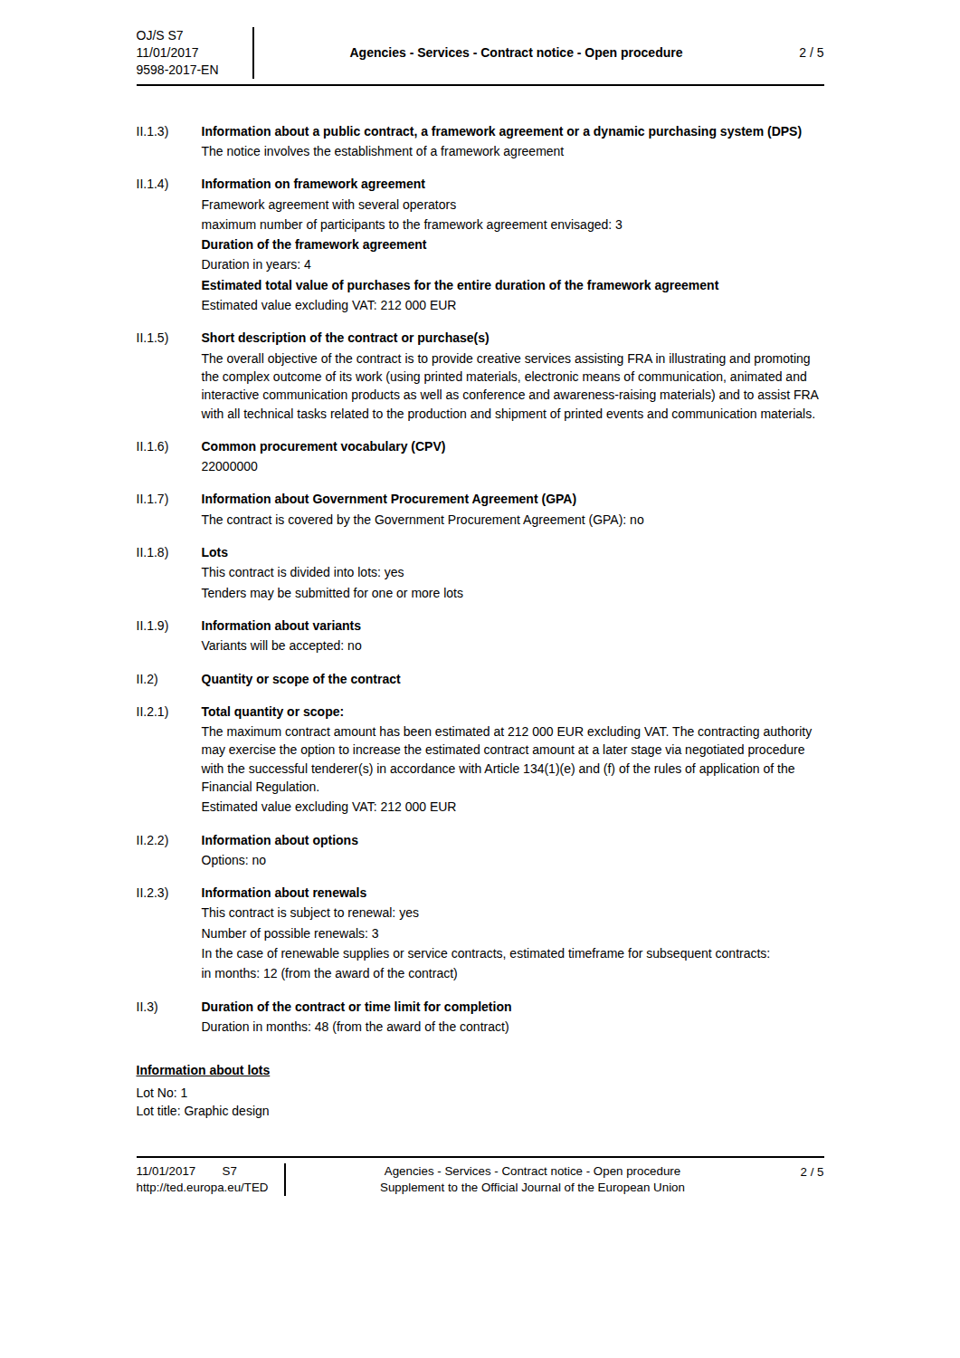OJ/S S7
11/01/2017
9598-2017-EN
Agencies - Services - Contract notice - Open procedure
2 / 5
II.1.3)
Information about a public contract, a framework agreement or a dynamic purchasing system (DPS)
The notice involves the establishment of a framework agreement
II.1.4)
Information on framework agreement
Framework agreement with several operators
maximum number of participants to the framework agreement envisaged: 3
Duration of the framework agreement
Duration in years: 4
Estimated total value of purchases for the entire duration of the framework agreement
Estimated value excluding VAT: 212 000 EUR
II.1.5)
Short description of the contract or purchase(s)
The overall objective of the contract is to provide creative services assisting FRA in illustrating and promoting the complex outcome of its work (using printed materials, electronic means of communication, animated and interactive communication products as well as conference and awareness-raising materials) and to assist FRA with all technical tasks related to the production and shipment of printed events and communication materials.
II.1.6)
Common procurement vocabulary (CPV)
22000000
II.1.7)
Information about Government Procurement Agreement (GPA)
The contract is covered by the Government Procurement Agreement (GPA): no
II.1.8)
Lots
This contract is divided into lots: yes
Tenders may be submitted for one or more lots
II.1.9)
Information about variants
Variants will be accepted: no
II.2)
Quantity or scope of the contract
II.2.1)
Total quantity or scope:
The maximum contract amount has been estimated at 212 000 EUR excluding VAT. The contracting authority may exercise the option to increase the estimated contract amount at a later stage via negotiated procedure with the successful tenderer(s) in accordance with Article 134(1)(e) and (f) of the rules of application of the Financial Regulation.
Estimated value excluding VAT: 212 000 EUR
II.2.2)
Information about options
Options: no
II.2.3)
Information about renewals
This contract is subject to renewal: yes
Number of possible renewals: 3
In the case of renewable supplies or service contracts, estimated timeframe for subsequent contracts:
in months: 12 (from the award of the contract)
II.3)
Duration of the contract or time limit for completion
Duration in months: 48 (from the award of the contract)
Information about lots
Lot No: 1
Lot title: Graphic design
11/01/2017 S7 http://ted.europa.eu/TED
Agencies - Services - Contract notice - Open procedure
Supplement to the Official Journal of the European Union
2 / 5